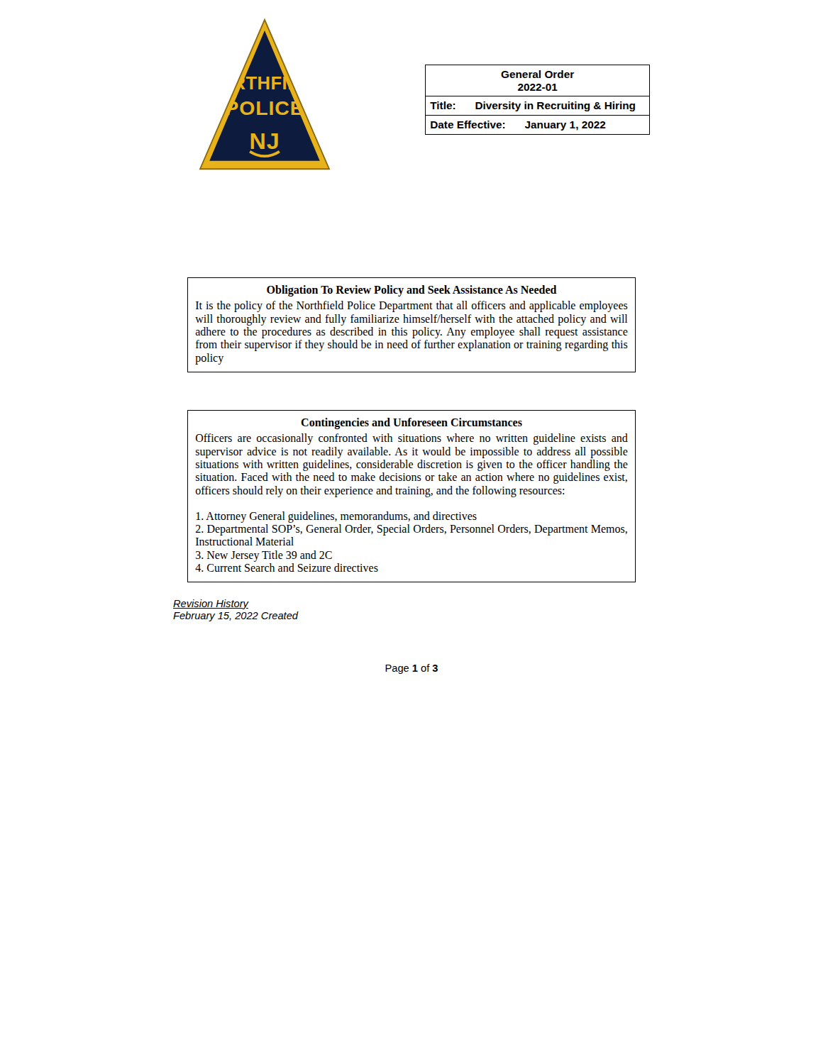NORTHFIELD POLICE NJ
| General Order 2022-01 |
| Title: Diversity in Recruiting & Hiring |
| Date Effective: January 1, 2022 |
Obligation To Review Policy and Seek Assistance As Needed
It is the policy of the Northfield Police Department that all officers and applicable employees will thoroughly review and fully familiarize himself/herself with the attached policy and will adhere to the procedures as described in this policy. Any employee shall request assistance from their supervisor if they should be in need of further explanation or training regarding this policy
Contingencies and Unforeseen Circumstances
Officers are occasionally confronted with situations where no written guideline exists and supervisor advice is not readily available. As it would be impossible to address all possible situations with written guidelines, considerable discretion is given to the officer handling the situation. Faced with the need to make decisions or take an action where no guidelines exist, officers should rely on their experience and training, and the following resources:
1. Attorney General guidelines, memorandums, and directives
2. Departmental SOP’s, General Order, Special Orders, Personnel Orders, Department Memos, Instructional Material
3. New Jersey Title 39 and 2C
4. Current Search and Seizure directives
Revision History
February 15, 2022 Created
Page 1 of 3